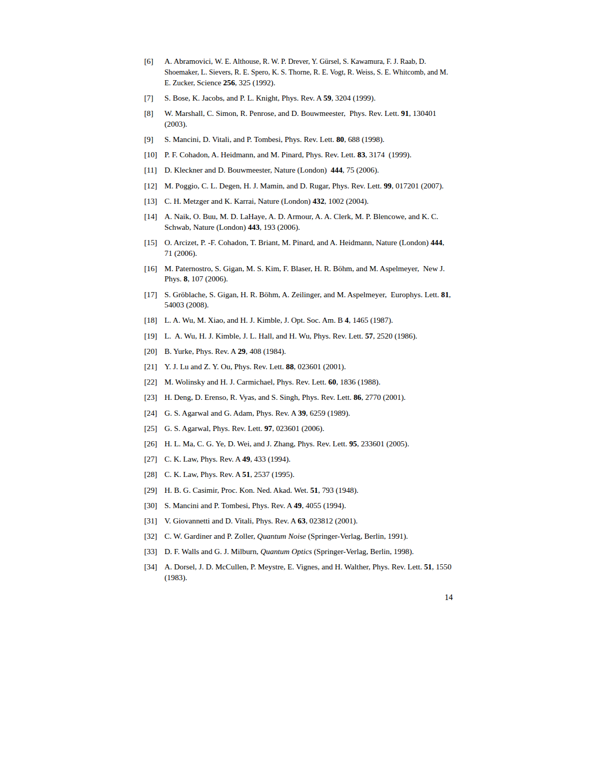[6] A. Abramovici, W. E. Althouse, R. W. P. Drever, Y. Gürsel, S. Kawamura, F. J. Raab, D. Shoemaker, L. Sievers, R. E. Spero, K. S. Thorne, R. E. Vogt, R. Weiss, S. E. Whitcomb, and M. E. Zucker, Science 256, 325 (1992).
[7] S. Bose, K. Jacobs, and P. L. Knight, Phys. Rev. A 59, 3204 (1999).
[8] W. Marshall, C. Simon, R. Penrose, and D. Bouwmeester, Phys. Rev. Lett. 91, 130401 (2003).
[9] S. Mancini, D. Vitali, and P. Tombesi, Phys. Rev. Lett. 80, 688 (1998).
[10] P. F. Cohadon, A. Heidmann, and M. Pinard, Phys. Rev. Lett. 83, 3174 (1999).
[11] D. Kleckner and D. Bouwmeester, Nature (London) 444, 75 (2006).
[12] M. Poggio, C. L. Degen, H. J. Mamin, and D. Rugar, Phys. Rev. Lett. 99, 017201 (2007).
[13] C. H. Metzger and K. Karrai, Nature (London) 432, 1002 (2004).
[14] A. Naik, O. Buu, M. D. LaHaye, A. D. Armour, A. A. Clerk, M. P. Blencowe, and K. C. Schwab, Nature (London) 443, 193 (2006).
[15] O. Arcizet, P. -F. Cohadon, T. Briant, M. Pinard, and A. Heidmann, Nature (London) 444, 71 (2006).
[16] M. Paternostro, S. Gigan, M. S. Kim, F. Blaser, H. R. Böhm, and M. Aspelmeyer, New J. Phys. 8, 107 (2006).
[17] S. Gröblache, S. Gigan, H. R. Böhm, A. Zeilinger, and M. Aspelmeyer, Europhys. Lett. 81, 54003 (2008).
[18] L. A. Wu, M. Xiao, and H. J. Kimble, J. Opt. Soc. Am. B 4, 1465 (1987).
[19] L. A. Wu, H. J. Kimble, J. L. Hall, and H. Wu, Phys. Rev. Lett. 57, 2520 (1986).
[20] B. Yurke, Phys. Rev. A 29, 408 (1984).
[21] Y. J. Lu and Z. Y. Ou, Phys. Rev. Lett. 88, 023601 (2001).
[22] M. Wolinsky and H. J. Carmichael, Phys. Rev. Lett. 60, 1836 (1988).
[23] H. Deng, D. Erenso, R. Vyas, and S. Singh, Phys. Rev. Lett. 86, 2770 (2001).
[24] G. S. Agarwal and G. Adam, Phys. Rev. A 39, 6259 (1989).
[25] G. S. Agarwal, Phys. Rev. Lett. 97, 023601 (2006).
[26] H. L. Ma, C. G. Ye, D. Wei, and J. Zhang, Phys. Rev. Lett. 95, 233601 (2005).
[27] C. K. Law, Phys. Rev. A 49, 433 (1994).
[28] C. K. Law, Phys. Rev. A 51, 2537 (1995).
[29] H. B. G. Casimir, Proc. Kon. Ned. Akad. Wet. 51, 793 (1948).
[30] S. Mancini and P. Tombesi, Phys. Rev. A 49, 4055 (1994).
[31] V. Giovannetti and D. Vitali, Phys. Rev. A 63, 023812 (2001).
[32] C. W. Gardiner and P. Zoller, Quantum Noise (Springer-Verlag, Berlin, 1991).
[33] D. F. Walls and G. J. Milburn, Quantum Optics (Springer-Verlag, Berlin, 1998).
[34] A. Dorsel, J. D. McCullen, P. Meystre, E. Vignes, and H. Walther, Phys. Rev. Lett. 51, 1550 (1983).
14